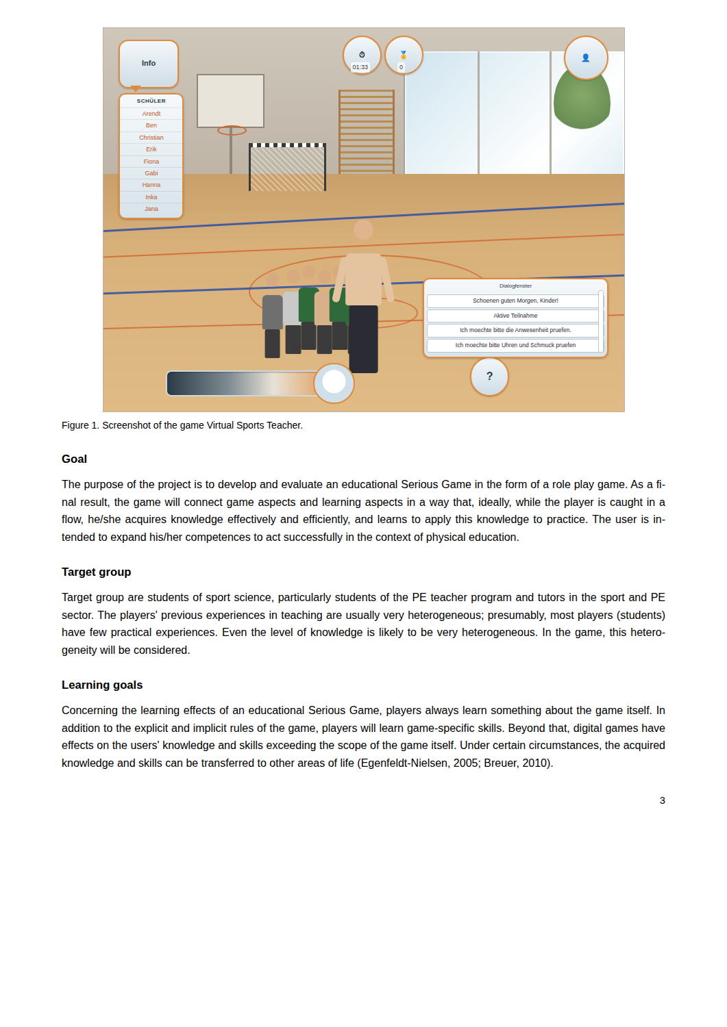Info
⏱
🏅
👤
?
01:33
0
SCHÜLER
Arendt
Ben
Christian
Erik
Fiona
Gabi
Hanna
Inka
Jana
Dialogfenster
Schoenen guten Morgen, Kinder!
Aktive Teilnahme
Ich moechte bitte die Anwesenheit pruefen.
Ich moechte bitte Uhren und Schmuck pruefen
Figure 1. Screenshot of the game Virtual Sports Teacher.
Goal
The purpose of the project is to develop and evaluate an educational Serious Game in the form of a role play game. As a final result, the game will connect game aspects and learning aspects in a way that, ideally, while the player is caught in a flow, he/she acquires knowledge effectively and efficiently, and learns to apply this knowledge to practice. The user is intended to expand his/her competences to act successfully in the context of physical education.
Target group
Target group are students of sport science, particularly students of the PE teacher program and tutors in the sport and PE sector. The players' previous experiences in teaching are usually very heterogeneous; presumably, most players (students) have few practical experiences. Even the level of knowledge is likely to be very heterogeneous. In the game, this heterogeneity will be considered.
Learning goals
Concerning the learning effects of an educational Serious Game, players always learn something about the game itself. In addition to the explicit and implicit rules of the game, players will learn game-specific skills. Beyond that, digital games have effects on the users' knowledge and skills exceeding the scope of the game itself. Under certain circumstances, the acquired knowledge and skills can be transferred to other areas of life (Egenfeldt-Nielsen, 2005; Breuer, 2010).
3